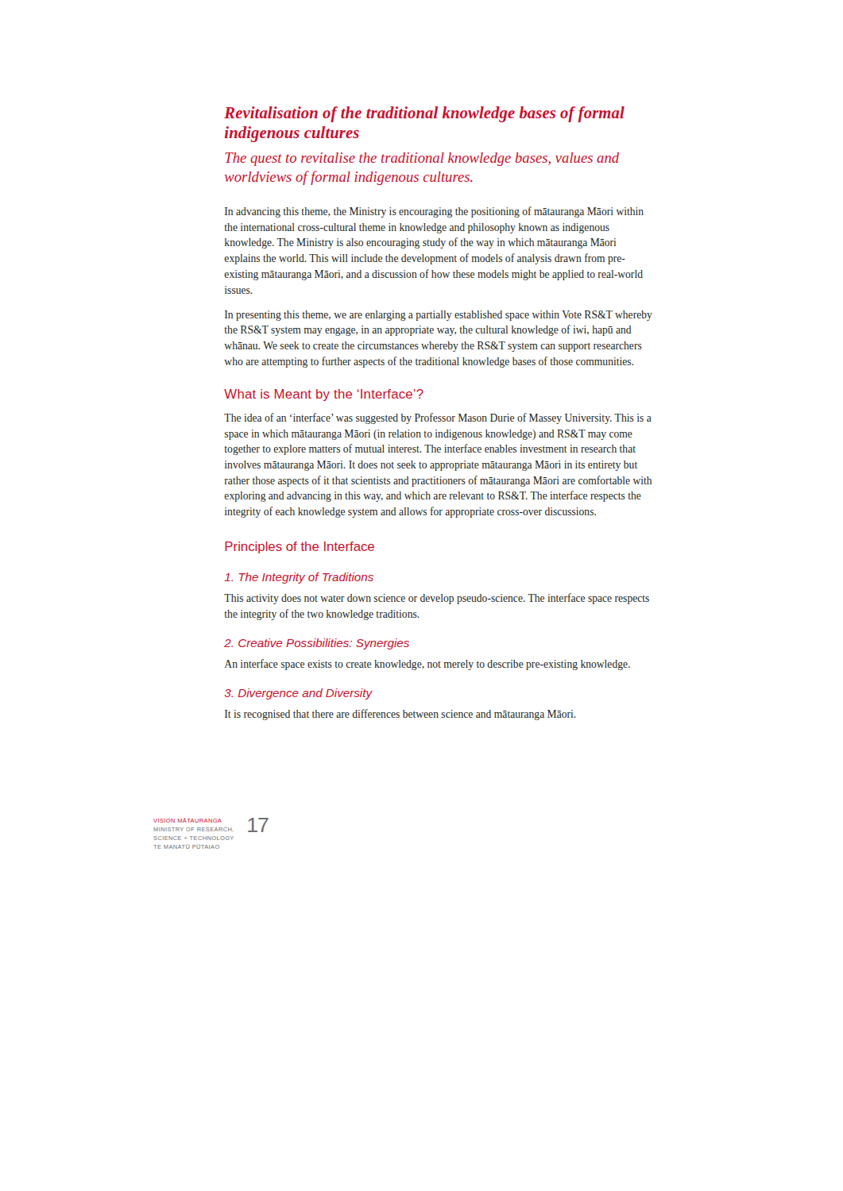Revitalisation of the traditional knowledge bases of formal indigenous cultures
The quest to revitalise the traditional knowledge bases, values and worldviews of formal indigenous cultures.
In advancing this theme, the Ministry is encouraging the positioning of mātauranga Māori within the international cross-cultural theme in knowledge and philosophy known as indigenous knowledge. The Ministry is also encouraging study of the way in which mātauranga Māori explains the world. This will include the development of models of analysis drawn from pre-existing mātauranga Māori, and a discussion of how these models might be applied to real-world issues.
In presenting this theme, we are enlarging a partially established space within Vote RS&T whereby the RS&T system may engage, in an appropriate way, the cultural knowledge of iwi, hapū and whānau. We seek to create the circumstances whereby the RS&T system can support researchers who are attempting to further aspects of the traditional knowledge bases of those communities.
What is Meant by the ‘Interface’?
The idea of an ‘interface’ was suggested by Professor Mason Durie of Massey University. This is a space in which mātauranga Māori (in relation to indigenous knowledge) and RS&T may come together to explore matters of mutual interest. The interface enables investment in research that involves mātauranga Māori. It does not seek to appropriate mātauranga Māori in its entirety but rather those aspects of it that scientists and practitioners of mātauranga Māori are comfortable with exploring and advancing in this way, and which are relevant to RS&T. The interface respects the integrity of each knowledge system and allows for appropriate cross-over discussions.
Principles of the Interface
1. The Integrity of Traditions
This activity does not water down science or develop pseudo-science. The interface space respects the integrity of the two knowledge traditions.
2. Creative Possibilities: Synergies
An interface space exists to create knowledge, not merely to describe pre-existing knowledge.
3. Divergence and Diversity
It is recognised that there are differences between science and mātauranga Māori.
Vision Mātauranga
Ministry of Research,
Science + Technology
Te Manatū Pūtaiao
17